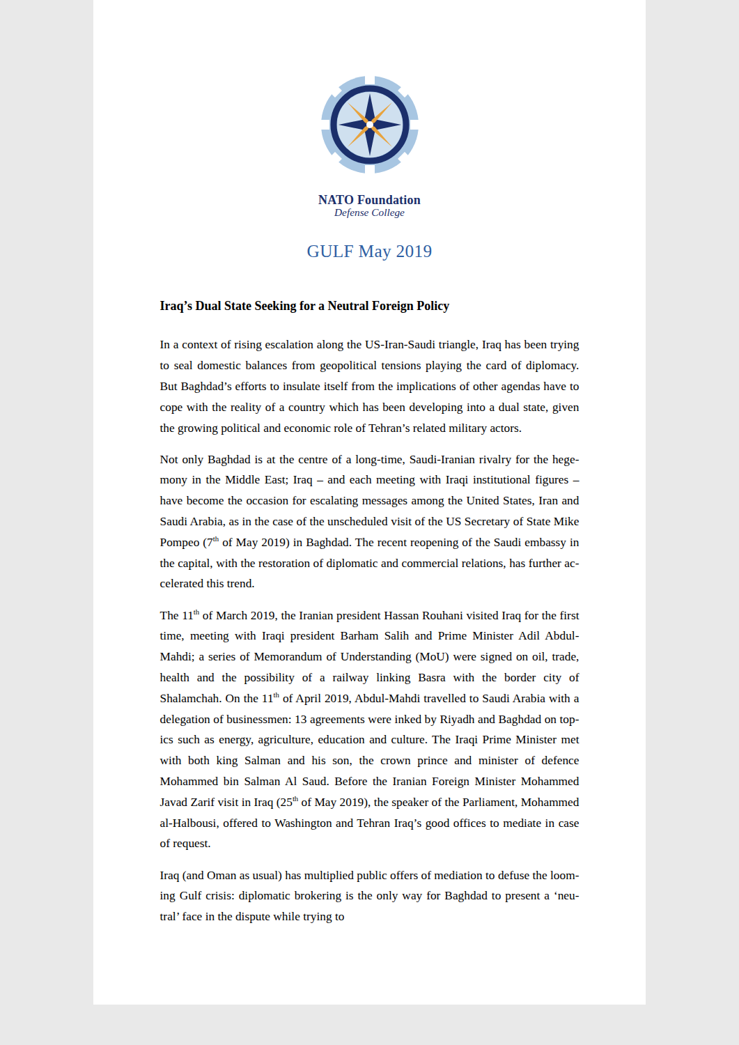NATO Foundation
Defense College
GULF May 2019
Iraq’s Dual State Seeking for a Neutral Foreign Policy
In a context of rising escalation along the US-Iran-Saudi triangle, Iraq has been trying to seal domestic balances from geopolitical tensions playing the card of diplomacy. But Baghdad’s efforts to insulate itself from the implications of other agendas have to cope with the reality of a country which has been developing into a dual state, given the growing political and economic role of Tehran’s related military actors.
Not only Baghdad is at the centre of a long-time, Saudi-Iranian rivalry for the hegemony in the Middle East; Iraq – and each meeting with Iraqi institutional figures – have become the occasion for escalating messages among the United States, Iran and Saudi Arabia, as in the case of the unscheduled visit of the US Secretary of State Mike Pompeo (7th of May 2019) in Baghdad. The recent reopening of the Saudi embassy in the capital, with the restoration of diplomatic and commercial relations, has further accelerated this trend.
The 11th of March 2019, the Iranian president Hassan Rouhani visited Iraq for the first time, meeting with Iraqi president Barham Salih and Prime Minister Adil Abdul-Mahdi; a series of Memorandum of Understanding (MoU) were signed on oil, trade, health and the possibility of a railway linking Basra with the border city of Shalamchah. On the 11th of April 2019, Abdul-Mahdi travelled to Saudi Arabia with a delegation of businessmen: 13 agreements were inked by Riyadh and Baghdad on topics such as energy, agriculture, education and culture. The Iraqi Prime Minister met with both king Salman and his son, the crown prince and minister of defence Mohammed bin Salman Al Saud. Before the Iranian Foreign Minister Mohammed Javad Zarif visit in Iraq (25th of May 2019), the speaker of the Parliament, Mohammed al-Halbousi, offered to Washington and Tehran Iraq’s good offices to mediate in case of request.
Iraq (and Oman as usual) has multiplied public offers of mediation to defuse the looming Gulf crisis: diplomatic brokering is the only way for Baghdad to present a ‘neutral’ face in the dispute while trying to